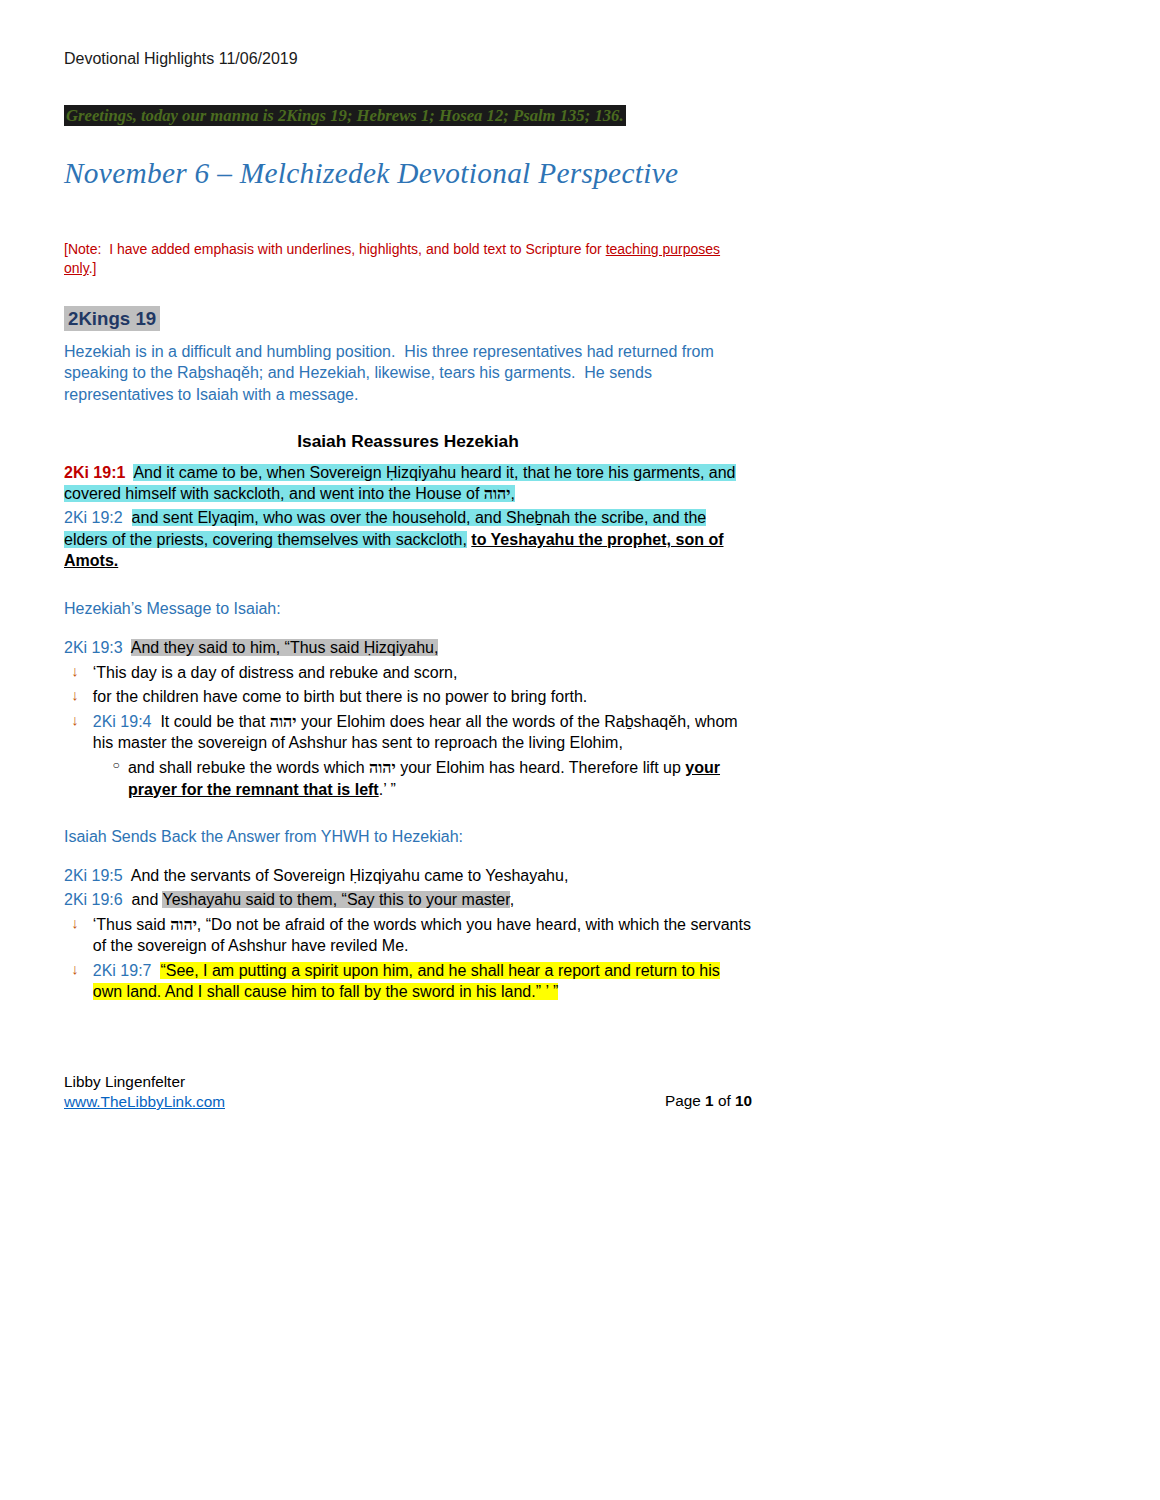Devotional Highlights 11/06/2019
Greetings, today our manna is 2Kings 19; Hebrews 1; Hosea 12; Psalm 135; 136.
November 6 – Melchizedek Devotional Perspective
[Note: I have added emphasis with underlines, highlights, and bold text to Scripture for teaching purposes only.]
2Kings 19
Hezekiah is in a difficult and humbling position. His three representatives had returned from speaking to the Raḇshaqěh; and Hezekiah, likewise, tears his garments. He sends representatives to Isaiah with a message.
Isaiah Reassures Hezekiah
2Ki 19:1 And it came to be, when Sovereign Ḥizqiyahu heard it, that he tore his garments, and covered himself with sackcloth, and went into the House of יהוה,
2Ki 19:2 and sent Elyaqim, who was over the household, and Sheḇnah the scribe, and the elders of the priests, covering themselves with sackcloth, to Yeshayahu the prophet, son of Amots.
Hezekiah’s Message to Isaiah:
2Ki 19:3 And they said to him, “Thus said Ḥizqiyahu,
‘This day is a day of distress and rebuke and scorn,
for the children have come to birth but there is no power to bring forth.
2Ki 19:4 It could be that יהוה your Elohim does hear all the words of the Raḇshaqěh, whom his master the sovereign of Ashshur has sent to reproach the living Elohim,
and shall rebuke the words which יהוה your Elohim has heard. Therefore lift up your prayer for the remnant that is left.’ ”
Isaiah Sends Back the Answer from YHWH to Hezekiah:
2Ki 19:5 And the servants of Sovereign Ḥizqiyahu came to Yeshayahu,
2Ki 19:6 and Yeshayahu said to them, “Say this to your master,
‘Thus said יהוה, “Do not be afraid of the words which you have heard, with which the servants of the sovereign of Ashshur have reviled Me.
2Ki 19:7 “See, I am putting a spirit upon him, and he shall hear a report and return to his own land. And I shall cause him to fall by the sword in his land.” ’ ”
Libby Lingenfelter
www.TheLibbyLink.com
Page 1 of 10